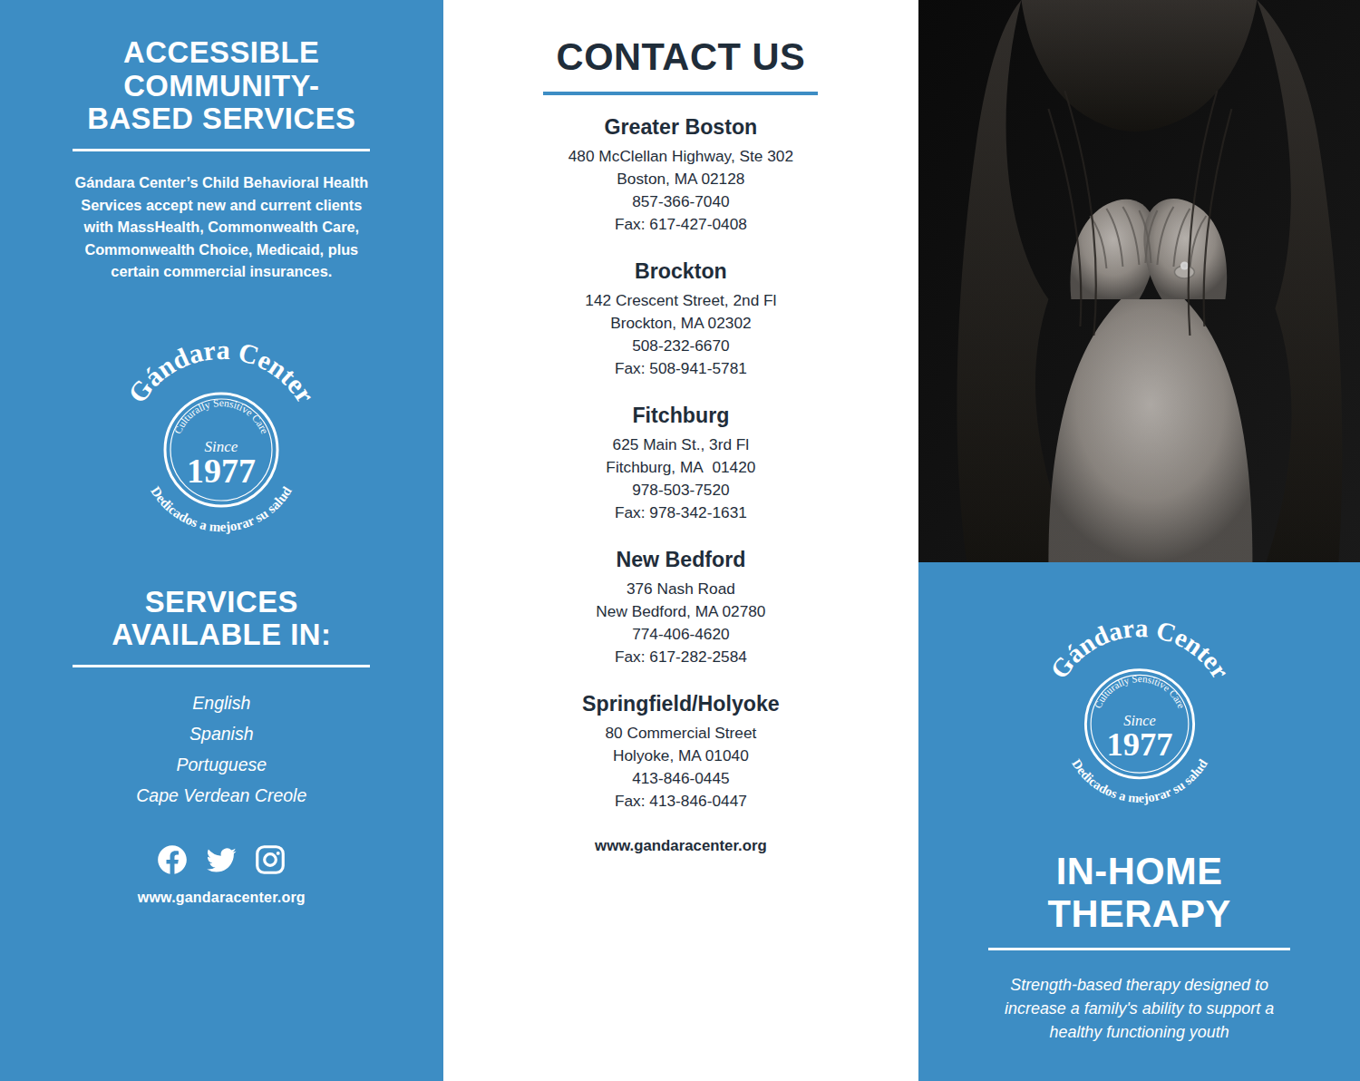Accessible
Community-
Based Services
Gándara Center’s Child Behavioral Health Services accept new and current clients with MassHealth, Commonwealth Care, Commonwealth Choice, Medicaid, plus certain commercial insurances.
Gándara Center Dedicados a mejorar su salud Culturally Sensitive Care Since 1977
Services
Available In:
English
Spanish
Portuguese
Cape Verdean Creole
www.gandaracenter.org
Contact Us
Greater Boston
480 McClellan Highway, Ste 302
Boston, MA 02128
857-366-7040
Fax: 617-427-0408
Brockton
142 Crescent Street, 2nd Fl
Brockton, MA 02302
508-232-6670
Fax: 508-941-5781
Fitchburg
625 Main St., 3rd Fl
Fitchburg, MA 01420
978-503-7520
Fax: 978-342-1631
New Bedford
376 Nash Road
New Bedford, MA 02780
774-406-4620
Fax: 617-282-2584
Springfield/Holyoke
80 Commercial Street
Holyoke, MA 01040
413-846-0445
Fax: 413-846-0447
www.gandaracenter.org
Gándara Center Dedicados a mejorar su salud Culturally Sensitive Care Since 1977
In-Home
Therapy
Strength-based therapy designed to increase a family's ability to support a healthy functioning youth